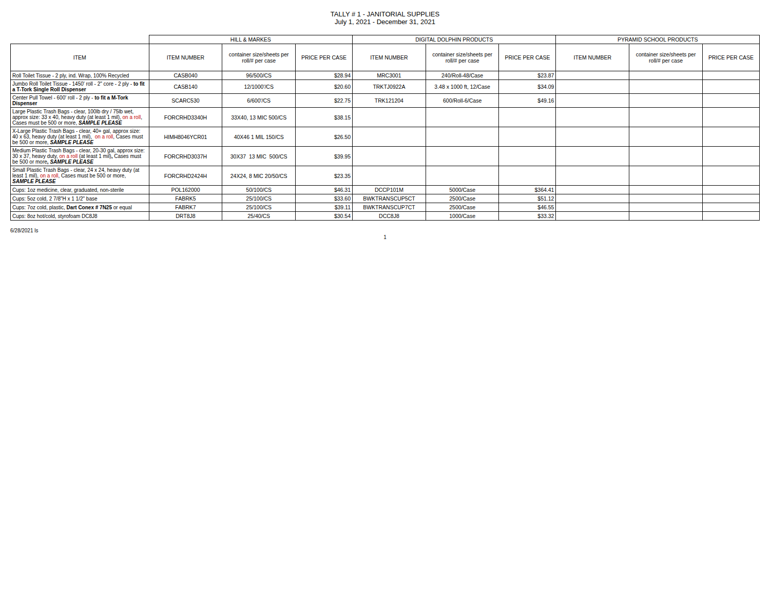TALLY # 1 - JANITORIAL SUPPLIES
July 1, 2021 - December 31, 2021
| | HILL & MARKES | DIGITAL DOLPHIN PRODUCTS | PYRAMID SCHOOL PRODUCTS |
| --- | --- | --- | --- |
| ITEM | ITEM NUMBER | container size/sheets per roll/# per case | PRICE PER CASE | ITEM NUMBER | container size/sheets per roll/# per case | PRICE PER CASE | ITEM NUMBER | container size/sheets per roll/# per case | PRICE PER CASE |
| Roll Toilet Tissue - 2 ply, ind. Wrap, 100% Recycled | CASB040 | 96/500/CS | $28.94 | MRC3001 | 240/Roll-48/Case | $23.87 | | | |
| Jumbo Roll Toilet Tissue - 1450' roll - 2" core - 2 ply - to fit a T-Tork Single Roll Dispenser | CASB140 | 12/1000'/CS | $20.60 | TRKTJ0922A | 3.48 x 1000 ft, 12/Case | $34.09 | | | |
| Center Pull Towel - 600' roll - 2 ply - to fit a M-Tork Dispenser | SCARC530 | 6/600'/CS | $22.75 | TRK121204 | 600/Roll-6/Case | $49.16 | | | |
| Large Plastic Trash Bags - clear, 100lb dry / 75lb wet, approx size: 33 x 40, heavy duty (at least 1 mil), on a roll , Cases must be 500 or more, SAMPLE PLEASE | FORCRHD3340H | 33X40, 13 MIC 500/CS | $38.15 | | | | | | |
| X-Large Plastic Trash Bags - clear, 40+ gal, approx size: 40 x 63, heavy duty (at least 1 mil), on a roll , Cases must be 500 or more, SAMPLE PLEASE | HIMH8046YCR01 | 40X46 1 MIL 150/CS | $26.50 | | | | | | |
| Medium Plastic Trash Bags - clear, 20-30 gal, approx size: 30 x 37, heavy duty, on a roll (at least 1 mil) , Cases must be 500 or more , SAMPLE PLEASE | FORCRHD3037H | 30X37 13 MIC 500/CS | $39.95 | | | | | | |
| Small Plastic Trash Bags - clear, 24 x 24, heavy duty (at least 1 mil), on a roll , Cases must be 500 or more, SAMPLE PLEASE | FORCRHD2424H | 24X24, 8 MIC 20/50/CS | $23.35 | | | | | | |
| Cups: 1oz medicine, clear, graduated, non-sterile | POL162000 | 50/100/CS | $46.31 | DCCP101M | 5000/Case | $364.41 | | | |
| Cups: 5oz cold, 2 7/8"H x 1 1/2" base | FABRK5 | 25/100/CS | $33.60 | BWKTRANSCUP5CT | 2500/Case | $51.12 | | | |
| Cups: 7oz cold, plastic, Dart Conex # 7N25 or equal | FABRK7 | 25/100/CS | $39.11 | BWKTRANSCUP7CT | 2500/Case | $46.55 | | | |
| Cups: 8oz hot/cold, styrofoam DC8J8 | DRT8J8 | 25/40/CS | $30.54 | DCC8J8 | 1000/Case | $33.32 | | | |
6/28/2021 ls
1